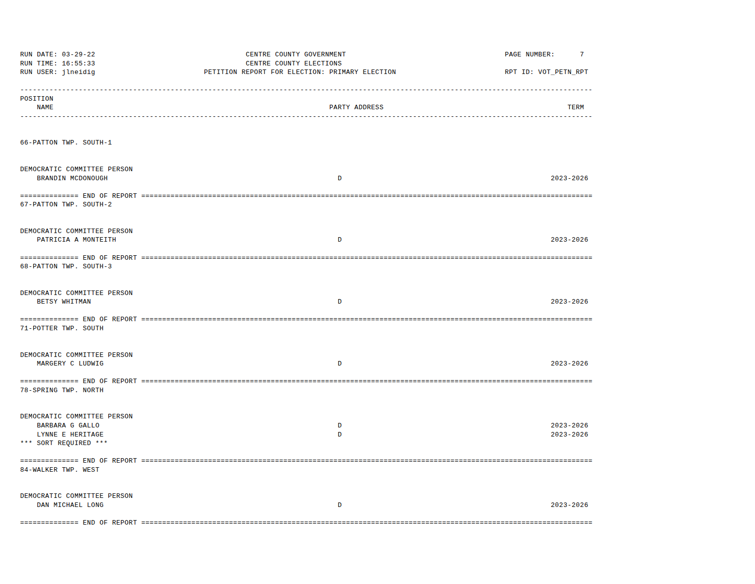RUN DATE: 03-29-22                                    CENTRE COUNTY GOVERNMENT                                      PAGE NUMBER:      7
RUN TIME: 16:55:33                                    CENTRE COUNTY ELECTIONS
RUN USER: jlneidig                          PETITION REPORT FOR ELECTION: PRIMARY ELECTION                          RPT ID: VOT_PETN_RPT

-----------------------------------------------------------------------------------------------------------------------------------------
POSITION
    NAME                                                                  PARTY ADDRESS                                            TERM
-----------------------------------------------------------------------------------------------------------------------------------------


66-PATTON TWP. SOUTH-1


DEMOCRATIC COMMITTEE PERSON
    BRANDIN MCDONOUGH                                                       D                                                  2023-2026

============== END OF REPORT ============================================================================================================
67-PATTON TWP. SOUTH-2


DEMOCRATIC COMMITTEE PERSON
    PATRICIA A MONTEITH                                                     D                                                  2023-2026

============== END OF REPORT ============================================================================================================
68-PATTON TWP. SOUTH-3


DEMOCRATIC COMMITTEE PERSON
    BETSY WHITMAN                                                           D                                                  2023-2026

============== END OF REPORT ============================================================================================================
71-POTTER TWP. SOUTH


DEMOCRATIC COMMITTEE PERSON
    MARGERY C LUDWIG                                                        D                                                  2023-2026

============== END OF REPORT ============================================================================================================
78-SPRING TWP. NORTH


DEMOCRATIC COMMITTEE PERSON
    BARBARA G GALLO                                                         D                                                  2023-2026
    LYNNE E HERITAGE                                                        D                                                  2023-2026
*** SORT REQUIRED ***

============== END OF REPORT ============================================================================================================
84-WALKER TWP. WEST


DEMOCRATIC COMMITTEE PERSON
    DAN MICHAEL LONG                                                        D                                                  2023-2026

============== END OF REPORT ============================================================================================================